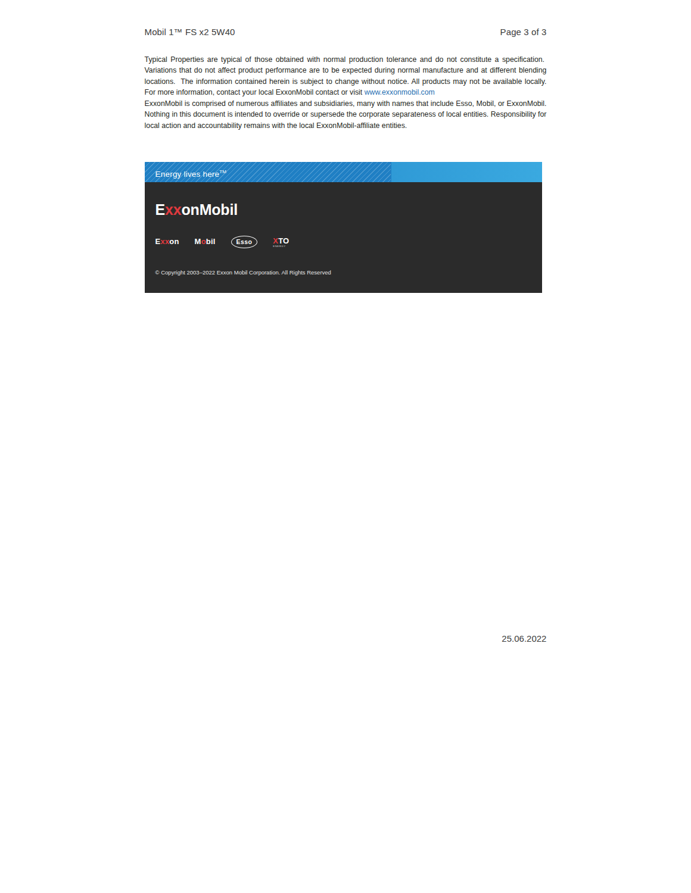Mobil 1™ FS x2 5W40
Page 3 of 3
Typical Properties are typical of those obtained with normal production tolerance and do not constitute a specification. Variations that do not affect product performance are to be expected during normal manufacture and at different blending locations. The information contained herein is subject to change without notice. All products may not be available locally. For more information, contact your local ExxonMobil contact or visit www.exxonmobil.com
ExxonMobil is comprised of numerous affiliates and subsidiaries, many with names that include Esso, Mobil, or ExxonMobil. Nothing in this document is intended to override or supersede the corporate separateness of local entities. Responsibility for local action and accountability remains with the local ExxonMobil-affiliate entities.
Energy lives hereTM
ExxonMobil
Exxon Mobil Esso XTOENERGY
© Copyright 2003–2022 Exxon Mobil Corporation. All Rights Reserved
25.06.2022